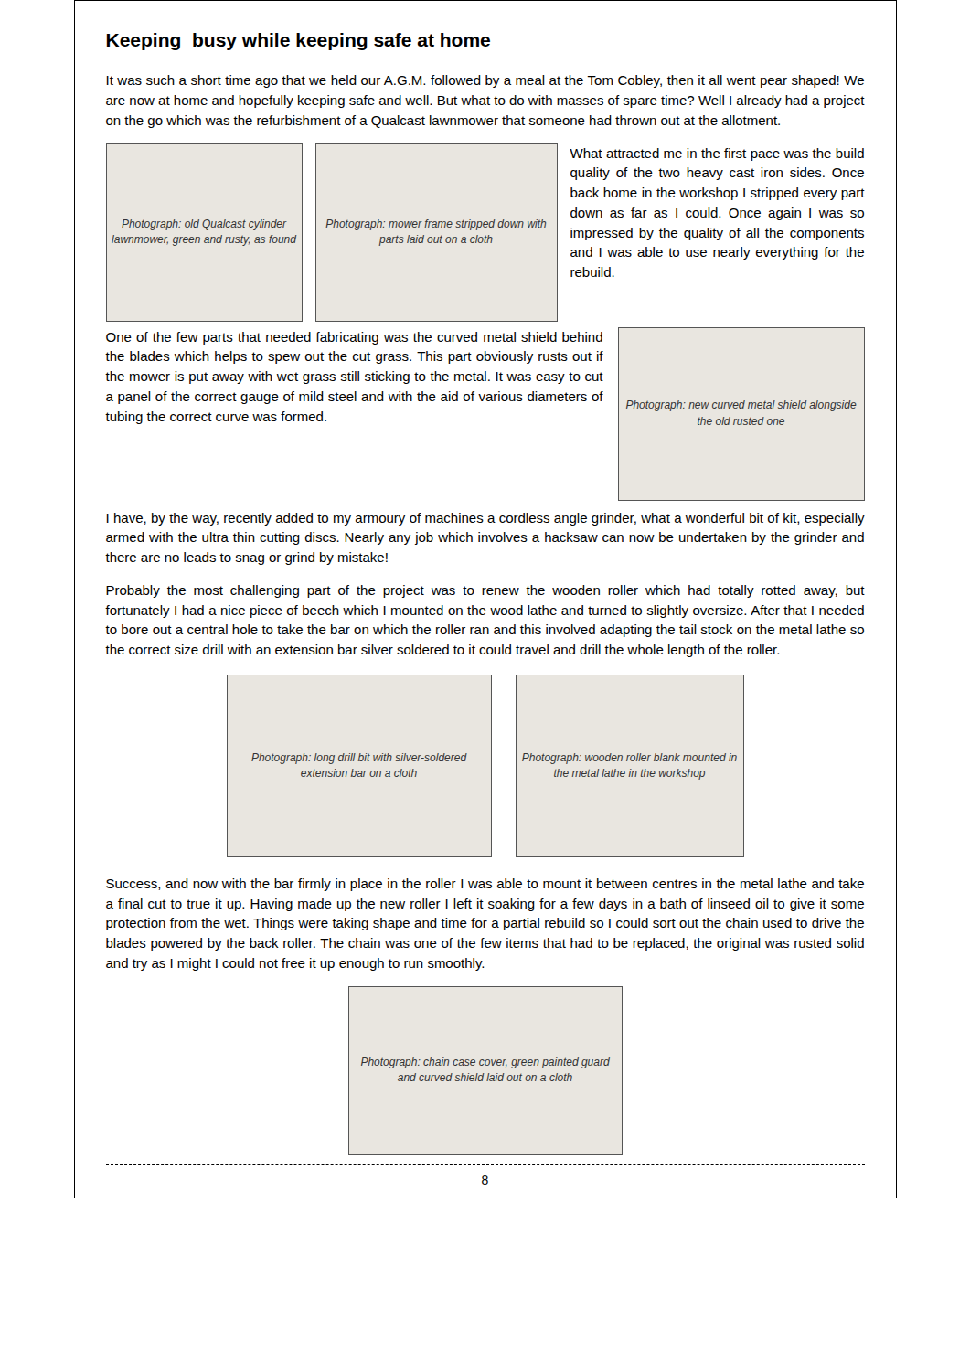Keeping busy while keeping safe at home
It was such a short time ago that we held our A.G.M. followed by a meal at the Tom Cobley, then it all went pear shaped! We are now at home and hopefully keeping safe and well. But what to do with masses of spare time? Well I already had a project on the go which was the refurbishment of a Qualcast lawnmower that someone had thrown out at the allotment.
Photograph: old Qualcast cylinder lawnmower, green and rusty, as found
Photograph: mower frame stripped down with parts laid out on a cloth
What attracted me in the first pace was the build quality of the two heavy cast iron sides. Once back home in the workshop I stripped every part down as far as I could. Once again I was so impressed by the quality of all the components and I was able to use nearly everything for the rebuild.
Photograph: new curved metal shield alongside the old rusted one
One of the few parts that needed fabricating was the curved metal shield behind the blades which helps to spew out the cut grass. This part obviously rusts out if the mower is put away with wet grass still sticking to the metal. It was easy to cut a panel of the correct gauge of mild steel and with the aid of various diameters of tubing the correct curve was formed.
I have, by the way, recently added to my armoury of machines a cordless angle grinder, what a wonderful bit of kit, especially armed with the ultra thin cutting discs. Nearly any job which involves a hacksaw can now be undertaken by the grinder and there are no leads to snag or grind by mistake!
Probably the most challenging part of the project was to renew the wooden roller which had totally rotted away, but fortunately I had a nice piece of beech which I mounted on the wood lathe and turned to slightly oversize. After that I needed to bore out a central hole to take the bar on which the roller ran and this involved adapting the tail stock on the metal lathe so the correct size drill with an extension bar silver soldered to it could travel and drill the whole length of the roller.
Photograph: long drill bit with silver-soldered extension bar on a cloth
Photograph: wooden roller blank mounted in the metal lathe in the workshop
Success, and now with the bar firmly in place in the roller I was able to mount it between centres in the metal lathe and take a final cut to true it up. Having made up the new roller I left it soaking for a few days in a bath of linseed oil to give it some protection from the wet. Things were taking shape and time for a partial rebuild so I could sort out the chain used to drive the blades powered by the back roller. The chain was one of the few items that had to be replaced, the original was rusted solid and try as I might I could not free it up enough to run smoothly.
Photograph: chain case cover, green painted guard and curved shield laid out on a cloth
8